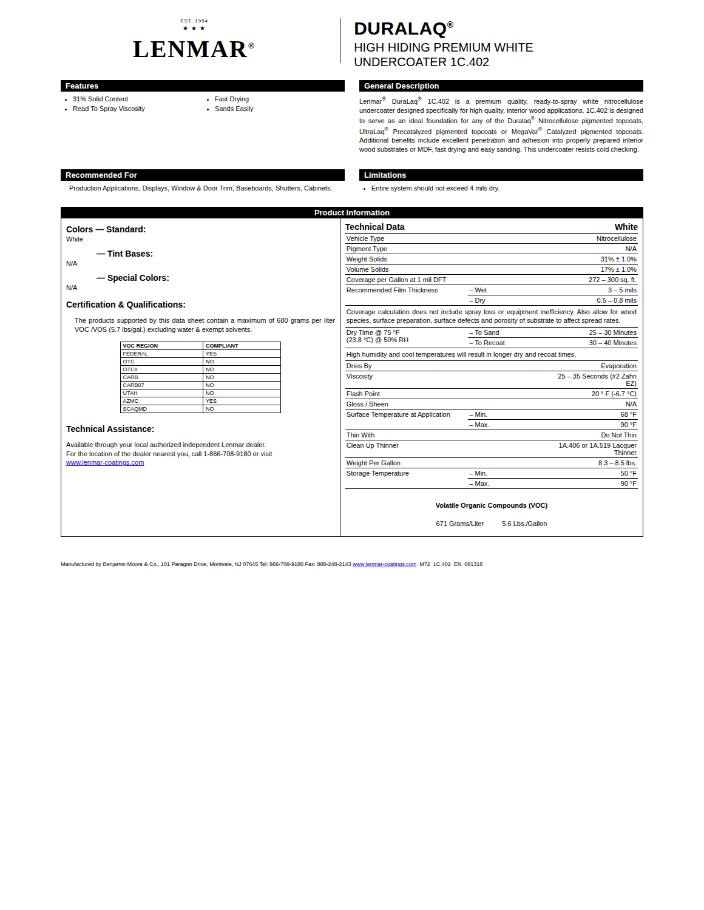EST. 1954 ★ ★ ★
LENMAR®
DURALAQ®
HIGH HIDING PREMIUM WHITE
UNDERCOATER 1C.402
Features
31% Solid Content
Read To Spray Viscosity
Fast Drying
Sands Easily
General Description
Lenmar® DuraLaq® 1C.402 is a premium quality, ready-to-spray white nitrocellulose undercoater designed specifically for high quality, interior wood applications. 1C.402 is designed to serve as an ideal foundation for any of the Duralaq® Nitrocellulose pigmented topcoats, UltraLaq® Precatalyzed pigmented topcoats or MegaVar® Catalyzed pigmented topcoats. Additional benefits include excellent penetration and adhesion into properly prepared interior wood substrates or MDF, fast drying and easy sanding. This undercoater resists cold checking.
Recommended For
Production Applications, Displays, Window & Door Trim, Baseboards, Shutters, Cabinets.
Limitations
Entire system should not exceed 4 mils dry.
Product Information
Colors — Standard:
White
— Tint Bases:
N/A
— Special Colors:
N/A
Certification & Qualifications:
The products supported by this data sheet contain a maximum of 680 grams per liter VOC /VOS (5.7 lbs/gal.) excluding water & exempt solvents.
| VOC REGION | COMPLIANT |
| --- | --- |
| FEDERAL | YES |
| OTC | NO |
| OTCII | NO |
| CARB | NO |
| CARB07 | NO |
| UTAH | NO |
| AZMC | YES |
| SCAQMD | NO |
Technical Assistance:
Available through your local authorized independent Lenmar dealer.
For the location of the dealer nearest you, call 1-866-708-9180 or visit
www.lenmar-coatings.com
Technical Data White
| Vehicle Type | | Nitrocellulose |
| Pigment Type | | N/A |
| Weight Solids | | 31% ± 1.0% |
| Volume Solids | | 17% ± 1.0% |
| Coverage per Gallon at 1 mil DFT | | 272 – 300 sq. ft. |
| Recommended Film Thickness | – Wet | 3 – 5 mils |
| – Dry | 0.5 – 0.8 mils |
Coverage calculation does not include spray loss or equipment inefficiency. Also allow for wood species, surface preparation, surface defects and porosity of substrate to affect spread rates.
| Dry Time @ 75 °F (23.8 °C) @ 50% RH | – To Sand | 25 – 30 Minutes |
| – To Recoat | 30 – 40 Minutes |
High humidity and cool temperatures will result in longer dry and recoat times.
| Dries By | | Evaporation |
| Viscosity | | 25 – 35 Seconds (#2 Zahn EZ) |
| Flash Point | | 20 ° F (-6.7 °C) |
| Gloss / Sheen | | N/A |
| Surface Temperature at Application | – Min. | 68 °F |
| – Max. | 90 °F |
| Thin With | | Do Not Thin |
| Clean Up Thinner | | 1A.406 or 1A.519 Lacquer Thinner |
| Weight Per Gallon | | 8.3 – 8.5 lbs. |
| Storage Temperature | – Min. | 50 °F |
| – Max. | 90 °F |
Volatile Organic Compounds (VOC)
671 Grams/Liter 5.6 Lbs./Gallon
Manufactured by Benjamin Moore & Co., 101 Paragon Drive, Montvale, NJ 07645 Tel: 866-708-9180 Fax: 888-248-2143 www.lenmar-coatings.com M72 1C.402 EN 081318